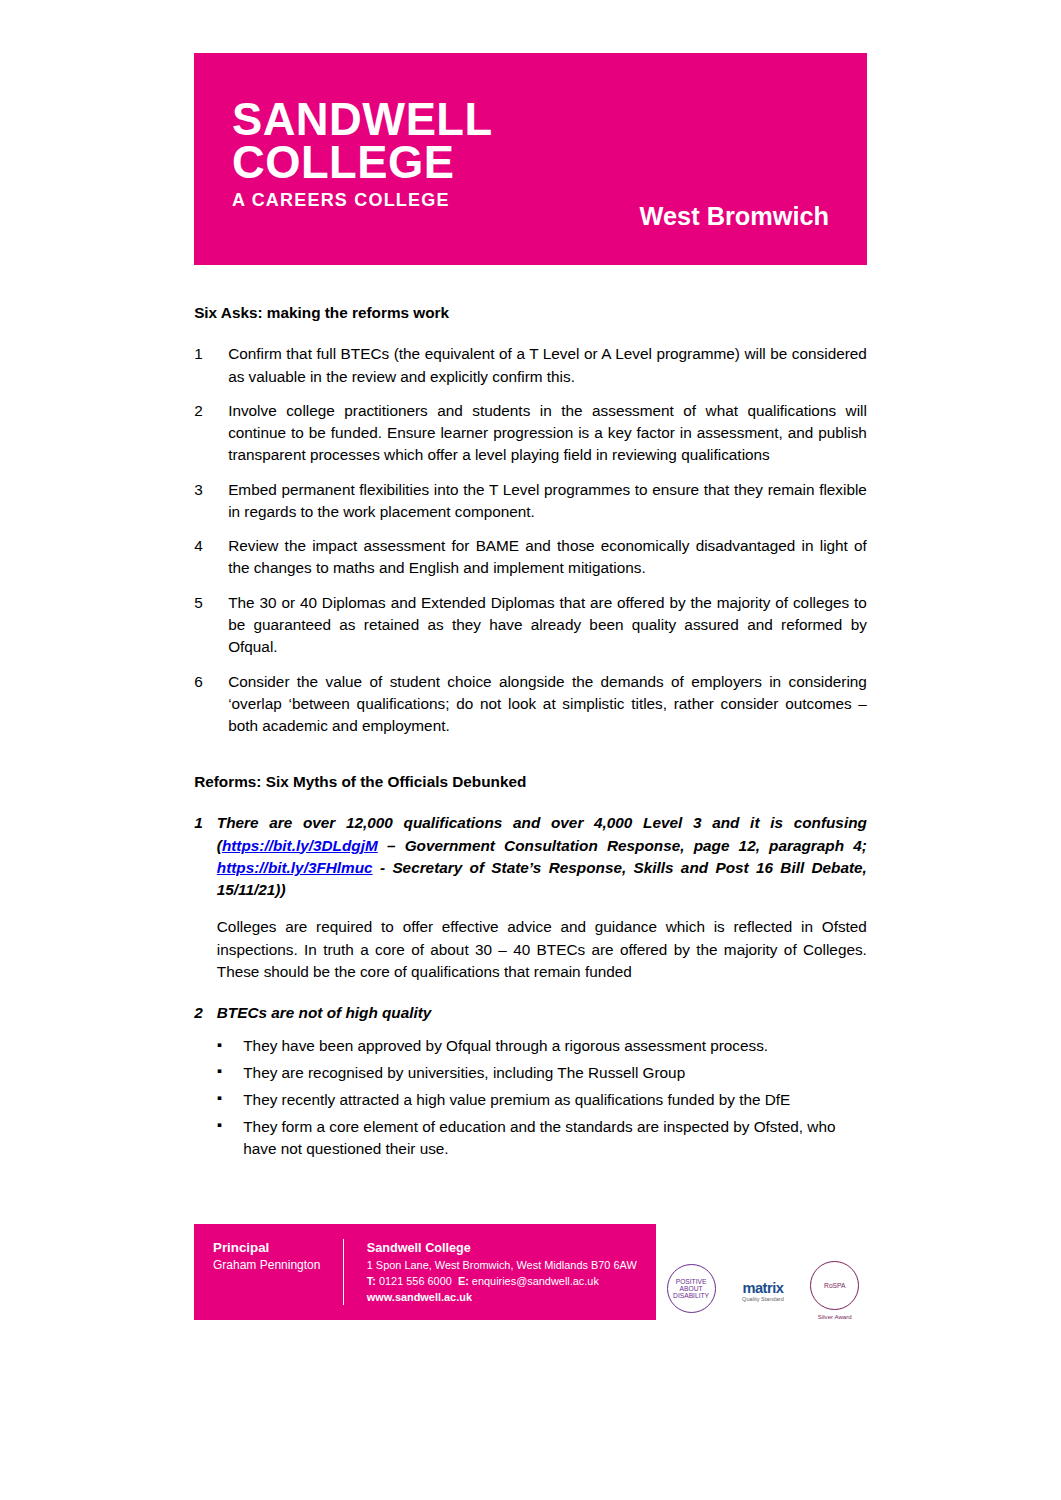SANDWELL COLLEGE A CAREERS COLLEGE
West Bromwich
Six Asks: making the reforms work
1 Confirm that full BTECs (the equivalent of a T Level or A Level programme) will be considered as valuable in the review and explicitly confirm this.
2 Involve college practitioners and students in the assessment of what qualifications will continue to be funded. Ensure learner progression is a key factor in assessment, and publish transparent processes which offer a level playing field in reviewing qualifications
3 Embed permanent flexibilities into the T Level programmes to ensure that they remain flexible in regards to the work placement component.
4 Review the impact assessment for BAME and those economically disadvantaged in light of the changes to maths and English and implement mitigations.
5 The 30 or 40 Diplomas and Extended Diplomas that are offered by the majority of colleges to be guaranteed as retained as they have already been quality assured and reformed by Ofqual.
6 Consider the value of student choice alongside the demands of employers in considering ‘overlap ‘between qualifications; do not look at simplistic titles, rather consider outcomes – both academic and employment.
Reforms: Six Myths of the Officials Debunked
1 There are over 12,000 qualifications and over 4,000 Level 3 and it is confusing (https://bit.ly/3DLdgjM – Government Consultation Response, page 12, paragraph 4; https://bit.ly/3FHlmuc - Secretary of State’s Response, Skills and Post 16 Bill Debate, 15/11/21))
Colleges are required to offer effective advice and guidance which is reflected in Ofsted inspections. In truth a core of about 30 – 40 BTECs are offered by the majority of Colleges. These should be the core of qualifications that remain funded
2 BTECs are not of high quality
They have been approved by Ofqual through a rigorous assessment process.
They are recognised by universities, including The Russell Group
They recently attracted a high value premium as qualifications funded by the DfE
They form a core element of education and the standards are inspected by Ofsted, who have not questioned their use.
Principal
Graham Pennington
Sandwell College
1 Spon Lane, West Bromwich, West Midlands B70 6AW
T: 0121 556 6000 E: enquiries@sandwell.ac.uk
www.sandwell.ac.uk
POSITIVE
ABOUT
DISABILITY
matrix
Quality Standard
RoSPA
Silver Award